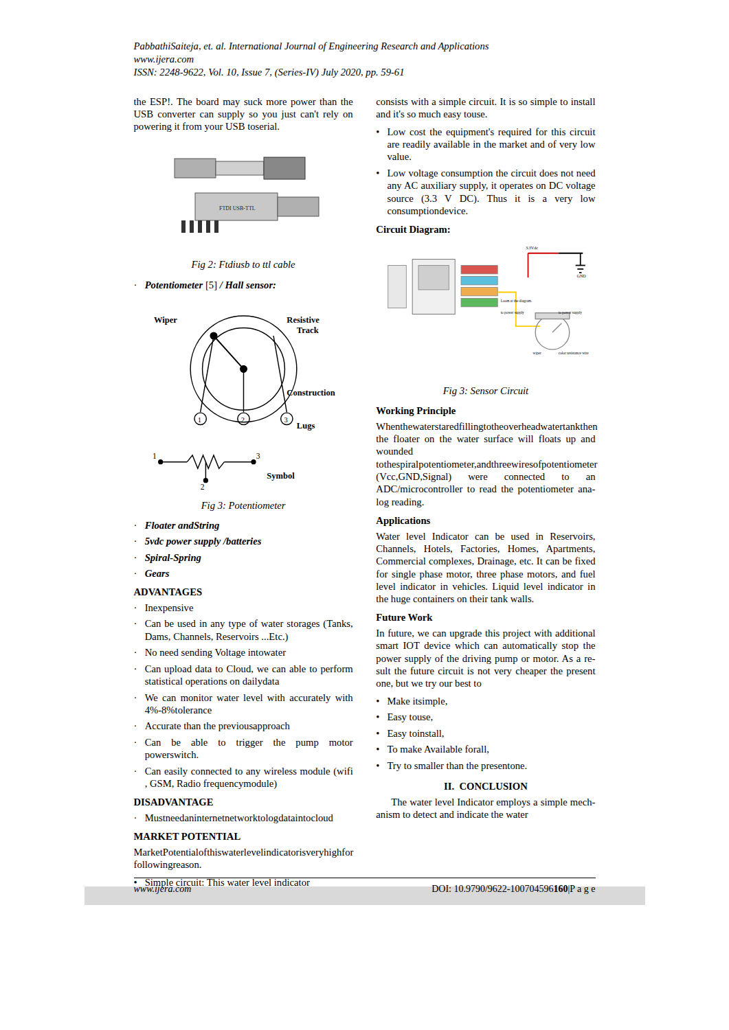PabbathiSaiteja, et. al. International Journal of Engineering Research and Applications www.ijera.com ISSN: 2248-9622, Vol. 10, Issue 7, (Series-IV) July 2020, pp. 59-61
the ESP!. The board may suck more power than the USB converter can supply so you just can't rely on powering it from your USB toserial.
Fig 2: Ftdiusb to ttl cable
Potentiometer [5] / Hall sensor:
Fig 3: Potentiometer
Floater andString
5vdc power supply /batteries
Spiral-Spring
Gears
ADVANTAGES
Inexpensive
Can be used in any type of water storages (Tanks, Dams, Channels, Reservoirs ...Etc.)
No need sending Voltage intowater
Can upload data to Cloud, we can able to perform statistical operations on dailydata
We can monitor water level with accurately with 4%-8%tolerance
Accurate than the previousapproach
Can be able to trigger the pump motor powerswitch.
Can easily connected to any wireless module (wifi , GSM, Radio frequencymodule)
DISADVANTAGE
Mustneedaninternetnetworktologdataintocloud
MARKET POTENTIAL
MarketPotentialofthiswaterlevelindicatorisveryhighfor followingreason.
Simple circuit: This water level indicator
consists with a simple circuit. It is so simple to install and it's so much easy touse.
Low cost the equipment's required for this circuit are readily available in the market and of very low value.
Low voltage consumption the circuit does not need any AC auxiliary supply, it operates on DC voltage source (3.3 V DC). Thus it is a very low consumptiondevice.
Circuit Diagram:
Fig 3: Sensor Circuit
Working Principle
Whenthewaterstaredfillingtotheoverheadwatertankthen the floater on the water surface will floats up and wounded tothespiralpotentiometer,andthreewiresofpotentiometer (Vcc,GND,Signal) were connected to an ADC/microcontroller to read the potentiometer analog reading.
Applications
Water level Indicator can be used in Reservoirs, Channels, Hotels, Factories, Homes, Apartments, Commercial complexes, Drainage, etc. It can be fixed for single phase motor, three phase motors, and fuel level indicator in vehicles. Liquid level indicator in the huge containers on their tank walls.
Future Work
In future, we can upgrade this project with additional smart IOT device which can automatically stop the power supply of the driving pump or motor. As a result the future circuit is not very cheaper the present one, but we try our best to
Make itsimple,
Easy touse,
Easy toinstall,
To make Available forall,
Try to smaller than the presentone.
II. CONCLUSION
The water level Indicator employs a simple mechanism to detect and indicate the water
www.ijera.com DOI: 10.9790/9622-100704596160|P a g e